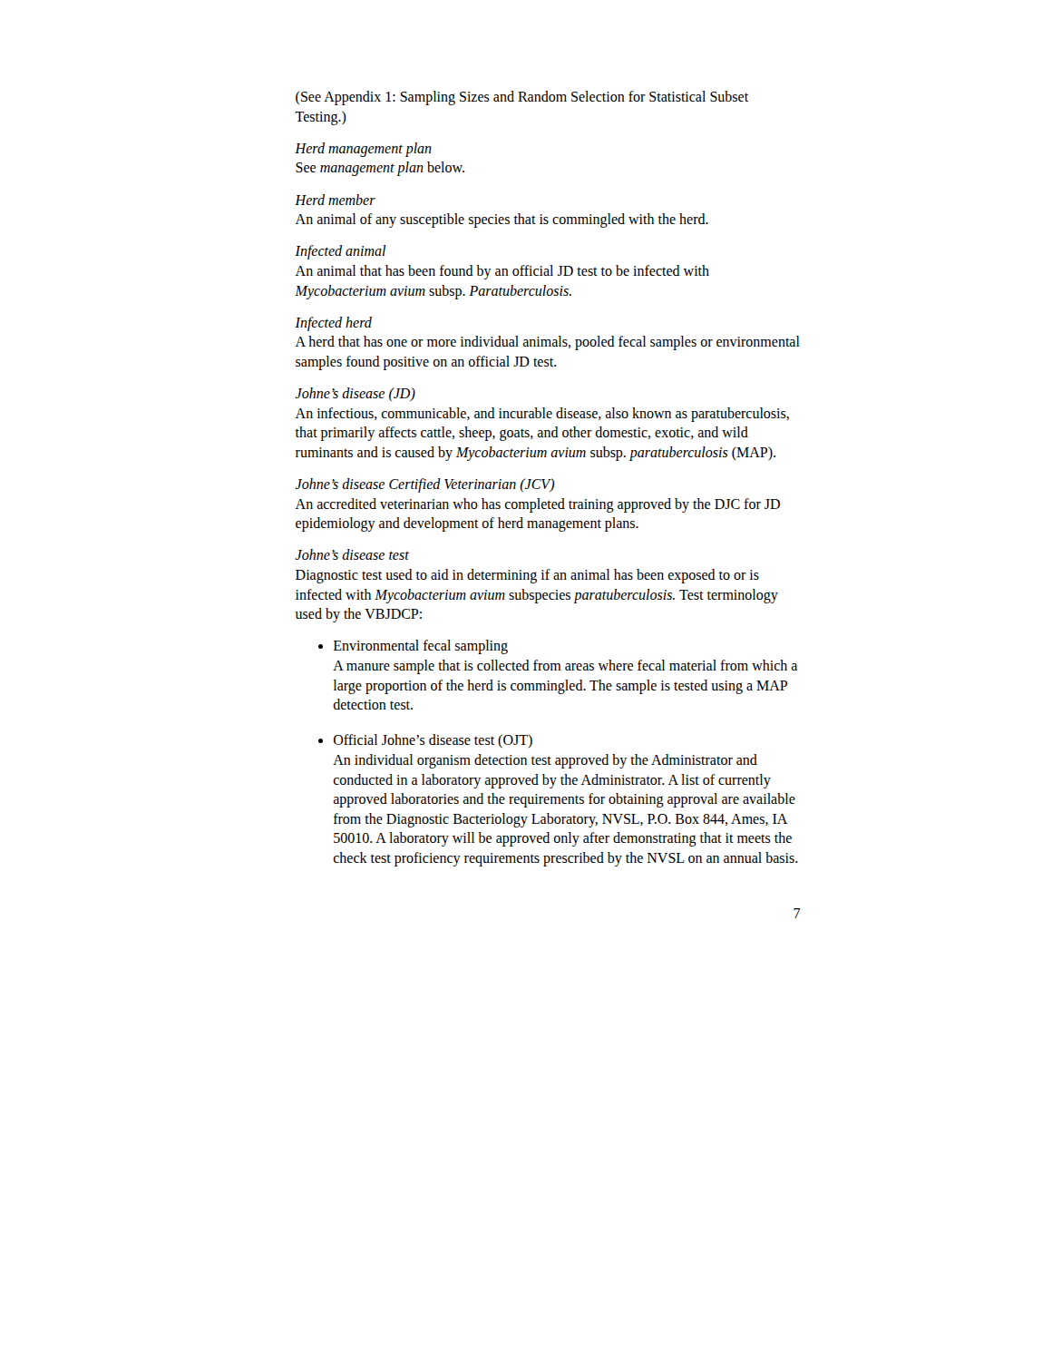(See Appendix 1: Sampling Sizes and Random Selection for Statistical Subset Testing.)
Herd management plan
See management plan below.
Herd member
An animal of any susceptible species that is commingled with the herd.
Infected animal
An animal that has been found by an official JD test to be infected with Mycobacterium avium subsp. Paratuberculosis.
Infected herd
A herd that has one or more individual animals, pooled fecal samples or environmental samples found positive on an official JD test.
Johne’s disease (JD)
An infectious, communicable, and incurable disease, also known as paratuberculosis, that primarily affects cattle, sheep, goats, and other domestic, exotic, and wild ruminants and is caused by Mycobacterium avium subsp. paratuberculosis (MAP).
Johne’s disease Certified Veterinarian (JCV)
An accredited veterinarian who has completed training approved by the DJC for JD epidemiology and development of herd management plans.
Johne’s disease test
Diagnostic test used to aid in determining if an animal has been exposed to or is infected with Mycobacterium avium subspecies paratuberculosis. Test terminology used by the VBJDCP:
Environmental fecal sampling A manure sample that is collected from areas where fecal material from which a large proportion of the herd is commingled. The sample is tested using a MAP detection test.
Official Johne’s disease test (OJT) An individual organism detection test approved by the Administrator and conducted in a laboratory approved by the Administrator. A list of currently approved laboratories and the requirements for obtaining approval are available from the Diagnostic Bacteriology Laboratory, NVSL, P.O. Box 844, Ames, IA 50010. A laboratory will be approved only after demonstrating that it meets the check test proficiency requirements prescribed by the NVSL on an annual basis.
7